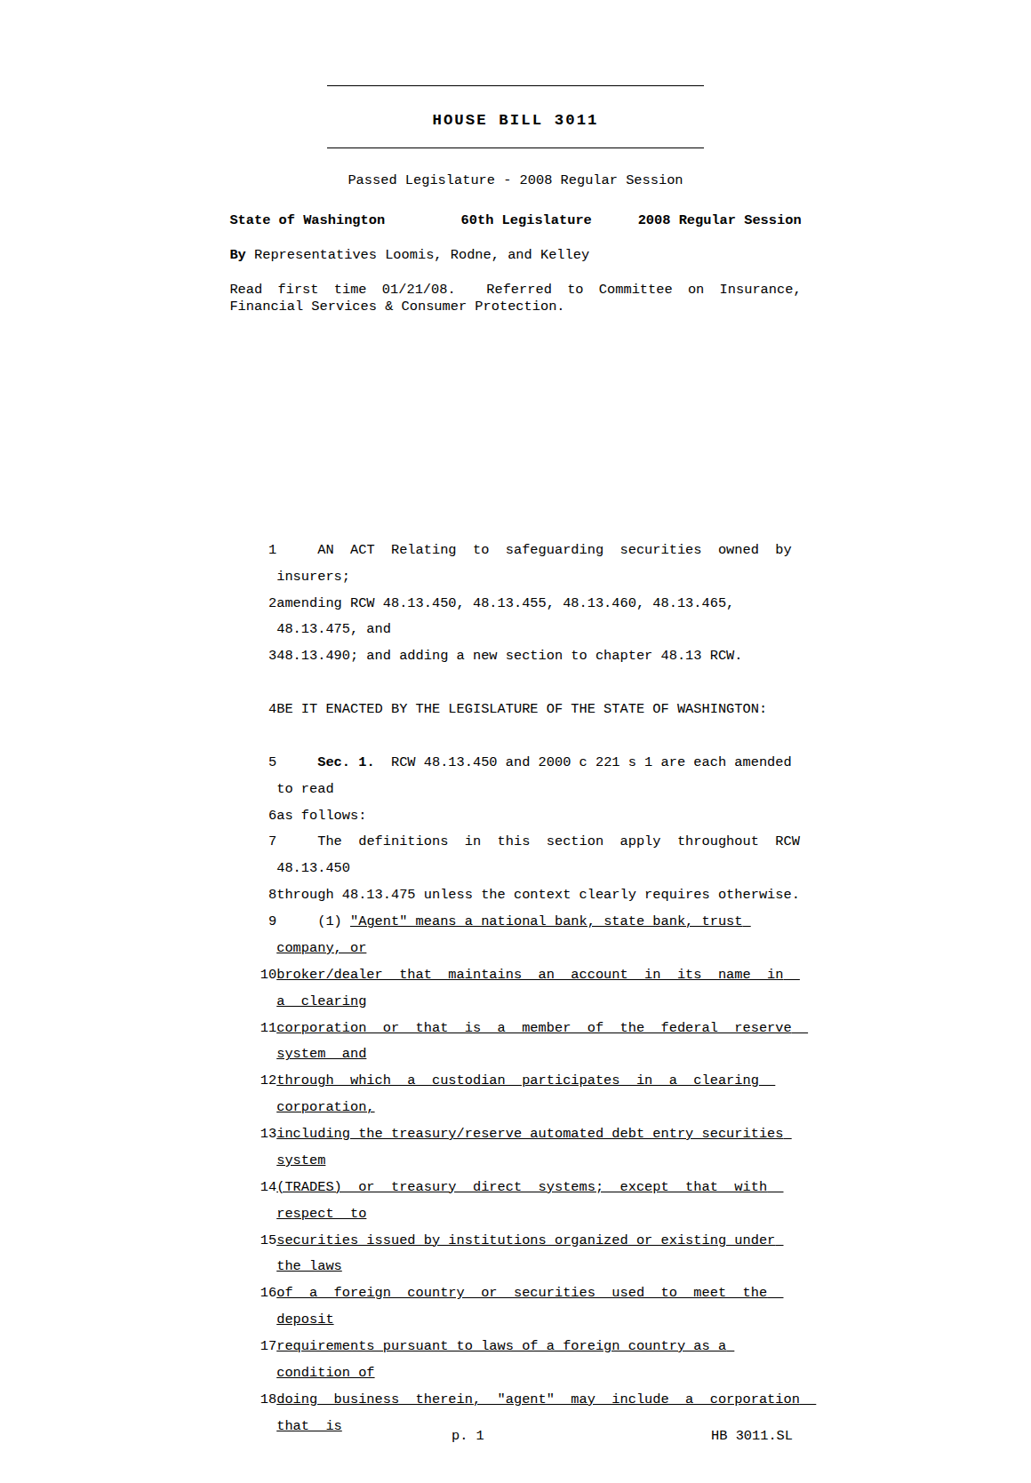HOUSE BILL 3011
Passed Legislature - 2008 Regular Session
State of Washington 60th Legislature 2008 Regular Session
By Representatives Loomis, Rodne, and Kelley
Read first time 01/21/08. Referred to Committee on Insurance, Financial Services & Consumer Protection.
| 1 | AN ACT Relating to safeguarding securities owned by insurers; |
| 2 | amending RCW 48.13.450, 48.13.455, 48.13.460, 48.13.465, 48.13.475, and |
| 3 | 48.13.490; and adding a new section to chapter 48.13 RCW. |
| 4 | BE IT ENACTED BY THE LEGISLATURE OF THE STATE OF WASHINGTON: |
| 5 | Sec. 1. RCW 48.13.450 and 2000 c 221 s 1 are each amended to read |
| 6 | as follows: |
| 7 | The definitions in this section apply throughout RCW 48.13.450 |
| 8 | through 48.13.475 unless the context clearly requires otherwise. |
| 9 | (1) "Agent" means a national bank, state bank, trust company, or |
| 10 | broker/dealer that maintains an account in its name in a clearing |
| 11 | corporation or that is a member of the federal reserve system and |
| 12 | through which a custodian participates in a clearing corporation, |
| 13 | including the treasury/reserve automated debt entry securities system |
| 14 | (TRADES) or treasury direct systems; except that with respect to |
| 15 | securities issued by institutions organized or existing under the laws |
| 16 | of a foreign country or securities used to meet the deposit |
| 17 | requirements pursuant to laws of a foreign country as a condition of |
| 18 | doing business therein, "agent" may include a corporation that is |
p. 1 HB 3011.SL